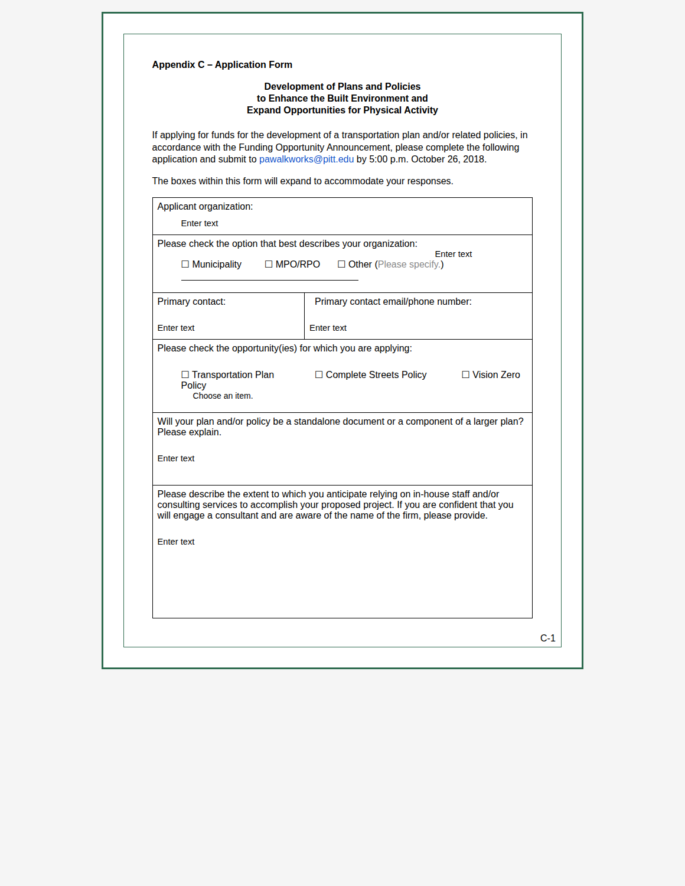Appendix C – Application Form
Development of Plans and Policies
to Enhance the Built Environment and
Expand Opportunities for Physical Activity
If applying for funds for the development of a transportation plan and/or related policies, in accordance with the Funding Opportunity Announcement, please complete the following application and submit to pawalkworks@pitt.edu by 5:00 p.m. October 26, 2018.
The boxes within this form will expand to accommodate your responses.
| Applicant organization: Enter text |
| Please check the option that best describes your organization: Enter text ☐ Municipality ☐ MPO/RPO ☐ Other ( Please specify. ) |
| Primary contact: Enter text | Primary contact email/phone number: Enter text |
| Please check the opportunity(ies) for which you are applying: ☐ Transportation Plan ☐ Complete Streets Policy ☐ Vision Zero Policy Choose an item. |
| Will your plan and/or policy be a standalone document or a component of a larger plan? Please explain. Enter text |
| Please describe the extent to which you anticipate relying on in-house staff and/or consulting services to accomplish your proposed project. If you are confident that you will engage a consultant and are aware of the name of the firm, please provide. Enter text |
C-1